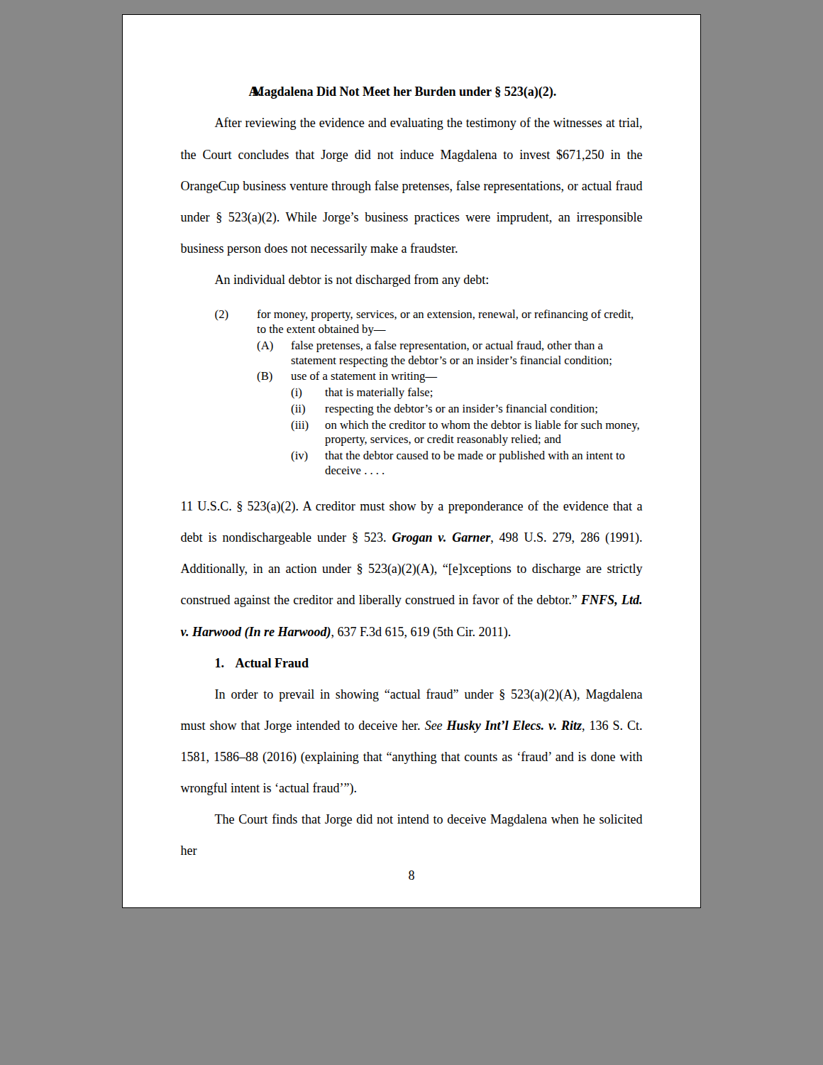A. Magdalena Did Not Meet her Burden under § 523(a)(2).
After reviewing the evidence and evaluating the testimony of the witnesses at trial, the Court concludes that Jorge did not induce Magdalena to invest $671,250 in the OrangeCup business venture through false pretenses, false representations, or actual fraud under § 523(a)(2). While Jorge’s business practices were imprudent, an irresponsible business person does not necessarily make a fraudster.
An individual debtor is not discharged from any debt:
(2)
for money, property, services, or an extension, renewal, or refinancing of credit, to the extent obtained by—
(A)
false pretenses, a false representation, or actual fraud, other than a statement respecting the debtor’s or an insider’s financial condition;
(B)
use of a statement in writing—
(i)
that is materially false;
(ii)
respecting the debtor’s or an insider’s financial condition;
(iii)
on which the creditor to whom the debtor is liable for such money, property, services, or credit reasonably relied; and
(iv)
that the debtor caused to be made or published with an intent to deceive . . . .
11 U.S.C. § 523(a)(2). A creditor must show by a preponderance of the evidence that a debt is nondischargeable under § 523. Grogan v. Garner, 498 U.S. 279, 286 (1991). Additionally, in an action under § 523(a)(2)(A), “[e]xceptions to discharge are strictly construed against the creditor and liberally construed in favor of the debtor.” FNFS, Ltd. v. Harwood (In re Harwood), 637 F.3d 615, 619 (5th Cir. 2011).
1. Actual Fraud
In order to prevail in showing “actual fraud” under § 523(a)(2)(A), Magdalena must show that Jorge intended to deceive her. See Husky Int’l Elecs. v. Ritz, 136 S. Ct. 1581, 1586–88 (2016) (explaining that “anything that counts as ‘fraud’ and is done with wrongful intent is ‘actual fraud’”).
The Court finds that Jorge did not intend to deceive Magdalena when he solicited her
8